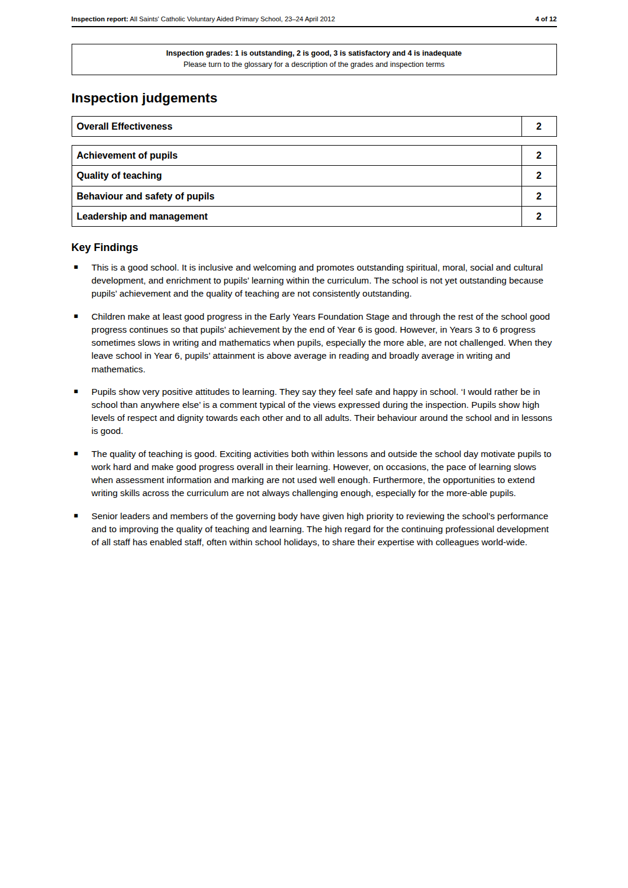Inspection report: All Saints' Catholic Voluntary Aided Primary School, 23–24 April 2012
4 of 12
Inspection grades: 1 is outstanding, 2 is good, 3 is satisfactory and 4 is inadequate
Please turn to the glossary for a description of the grades and inspection terms
Inspection judgements
| Overall Effectiveness | 2 |
| Achievement of pupils | 2 |
| Quality of teaching | 2 |
| Behaviour and safety of pupils | 2 |
| Leadership and management | 2 |
Key Findings
This is a good school. It is inclusive and welcoming and promotes outstanding spiritual, moral, social and cultural development, and enrichment to pupils’ learning within the curriculum. The school is not yet outstanding because pupils’ achievement and the quality of teaching are not consistently outstanding.
Children make at least good progress in the Early Years Foundation Stage and through the rest of the school good progress continues so that pupils’ achievement by the end of Year 6 is good. However, in Years 3 to 6 progress sometimes slows in writing and mathematics when pupils, especially the more able, are not challenged. When they leave school in Year 6, pupils’ attainment is above average in reading and broadly average in writing and mathematics.
Pupils show very positive attitudes to learning. They say they feel safe and happy in school. ‘I would rather be in school than anywhere else’ is a comment typical of the views expressed during the inspection. Pupils show high levels of respect and dignity towards each other and to all adults. Their behaviour around the school and in lessons is good.
The quality of teaching is good. Exciting activities both within lessons and outside the school day motivate pupils to work hard and make good progress overall in their learning. However, on occasions, the pace of learning slows when assessment information and marking are not used well enough. Furthermore, the opportunities to extend writing skills across the curriculum are not always challenging enough, especially for the more-able pupils.
Senior leaders and members of the governing body have given high priority to reviewing the school’s performance and to improving the quality of teaching and learning. The high regard for the continuing professional development of all staff has enabled staff, often within school holidays, to share their expertise with colleagues world-wide.